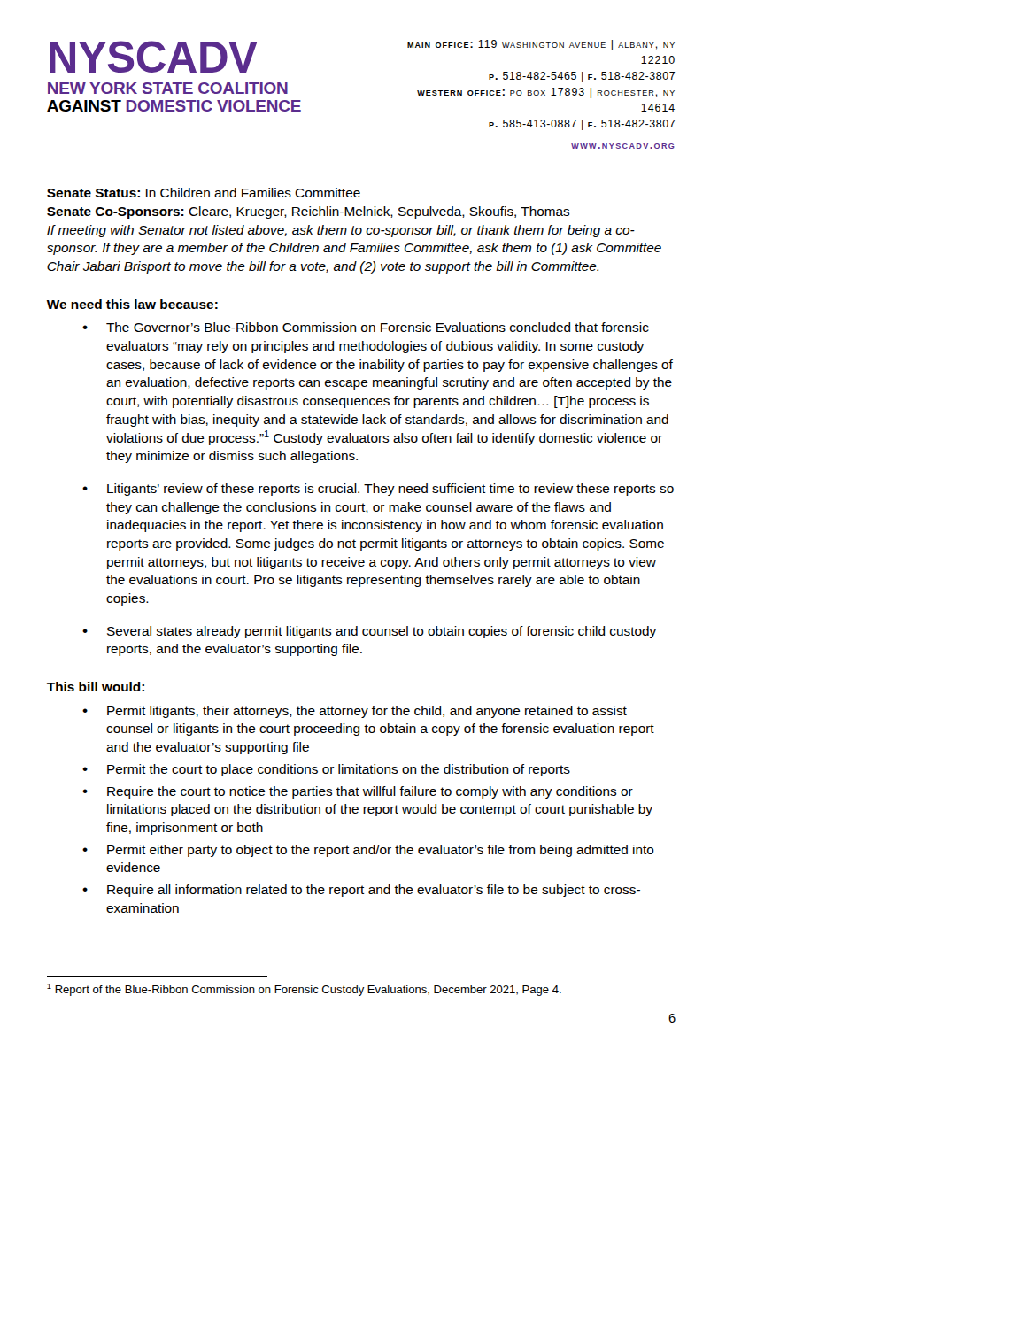NYSCADV NEW YORK STATE COALITION AGAINST DOMESTIC VIOLENCE
Main Office: 119 Washington Avenue | Albany, NY
12210
P. 518-482-5465 | F. 518-482-3807
Western Office: PO Box 17893 | Rochester, NY
14614
P. 585-413-0887 | F. 518-482-3807 www.nyscadv.org
Senate Status: In Children and Families Committee
Senate Co-Sponsors: Cleare, Krueger, Reichlin-Melnick, Sepulveda, Skoufis, Thomas
If meeting with Senator not listed above, ask them to co-sponsor bill, or thank them for being a co-sponsor. If they are a member of the Children and Families Committee, ask them to (1) ask Committee Chair Jabari Brisport to move the bill for a vote, and (2) vote to support the bill in Committee.
We need this law because:
The Governor’s Blue-Ribbon Commission on Forensic Evaluations concluded that forensic evaluators “may rely on principles and methodologies of dubious validity. In some custody cases, because of lack of evidence or the inability of parties to pay for expensive challenges of an evaluation, defective reports can escape meaningful scrutiny and are often accepted by the court, with potentially disastrous consequences for parents and children… [T]he process is fraught with bias, inequity and a statewide lack of standards, and allows for discrimination and violations of due process.”1 Custody evaluators also often fail to identify domestic violence or they minimize or dismiss such allegations.
Litigants’ review of these reports is crucial. They need sufficient time to review these reports so they can challenge the conclusions in court, or make counsel aware of the flaws and inadequacies in the report. Yet there is inconsistency in how and to whom forensic evaluation reports are provided. Some judges do not permit litigants or attorneys to obtain copies. Some permit attorneys, but not litigants to receive a copy. And others only permit attorneys to view the evaluations in court. Pro se litigants representing themselves rarely are able to obtain copies.
Several states already permit litigants and counsel to obtain copies of forensic child custody reports, and the evaluator’s supporting file.
This bill would:
Permit litigants, their attorneys, the attorney for the child, and anyone retained to assist counsel or litigants in the court proceeding to obtain a copy of the forensic evaluation report and the evaluator’s supporting file
Permit the court to place conditions or limitations on the distribution of reports
Require the court to notice the parties that willful failure to comply with any conditions or limitations placed on the distribution of the report would be contempt of court punishable by fine, imprisonment or both
Permit either party to object to the report and/or the evaluator’s file from being admitted into evidence
Require all information related to the report and the evaluator’s file to be subject to cross-examination
1 Report of the Blue-Ribbon Commission on Forensic Custody Evaluations, December 2021, Page 4.
6